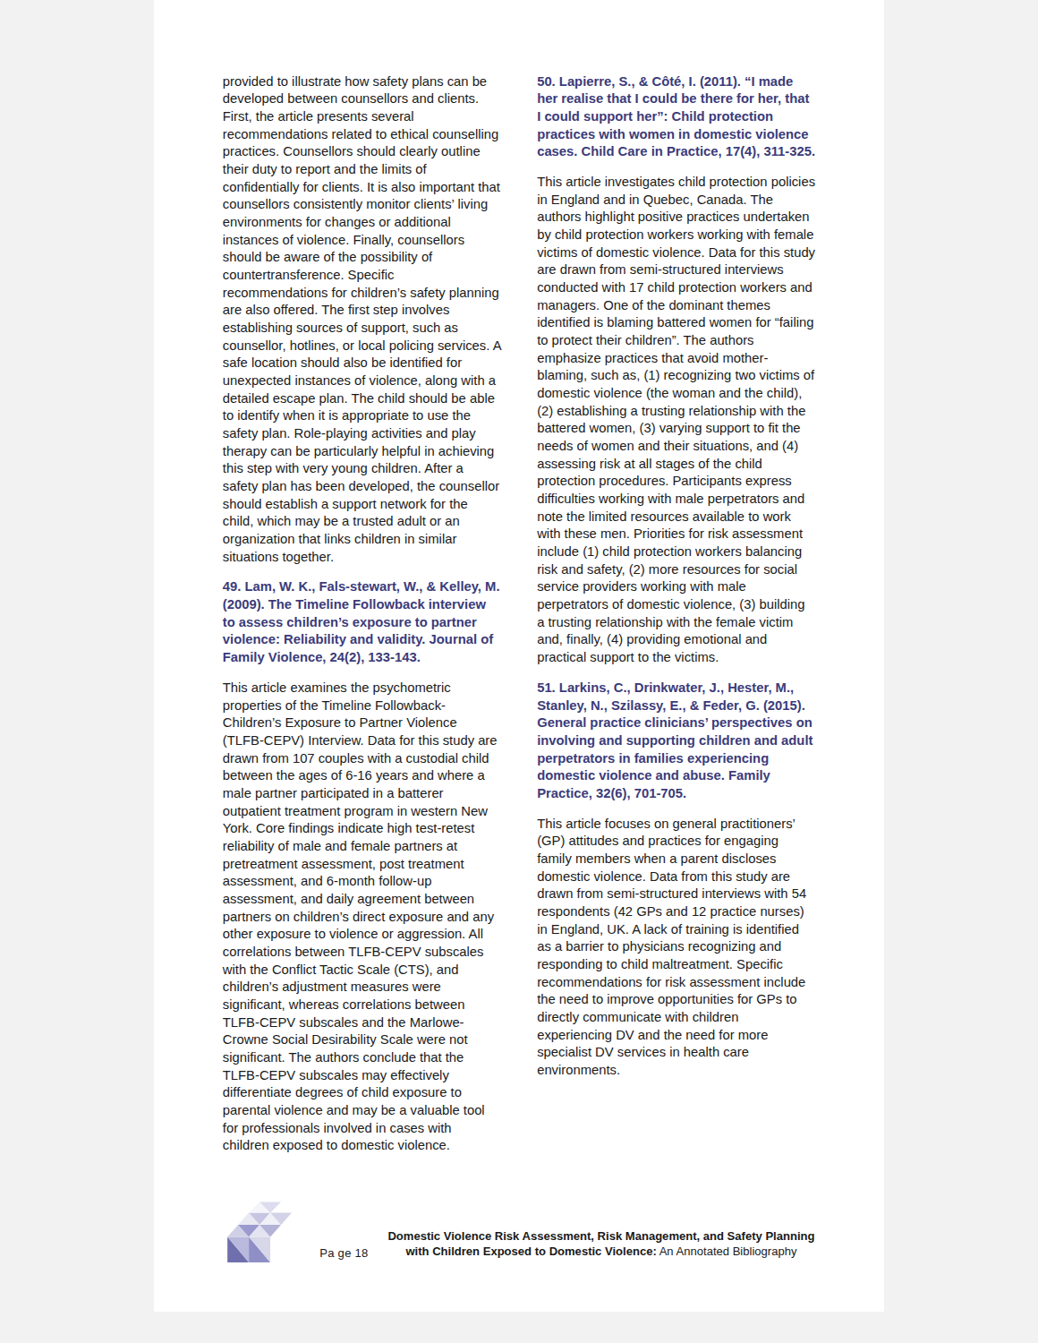provided to illustrate how safety plans can be developed between counsellors and clients. First, the article presents several recommendations related to ethical counselling practices. Counsellors should clearly outline their duty to report and the limits of confidentially for clients. It is also important that counsellors consistently monitor clients’ living environments for changes or additional instances of violence. Finally, counsellors should be aware of the possibility of countertransference. Specific recommendations for children’s safety planning are also offered. The first step involves establishing sources of support, such as counsellor, hotlines, or local policing services. A safe location should also be identified for unexpected instances of violence, along with a detailed escape plan. The child should be able to identify when it is appropriate to use the safety plan. Role-playing activities and play therapy can be particularly helpful in achieving this step with very young children. After a safety plan has been developed, the counsellor should establish a support network for the child, which may be a trusted adult or an organization that links children in similar situations together.
49. Lam, W. K., Fals-stewart, W., & Kelley, M. (2009). The Timeline Followback interview to assess children’s exposure to partner violence: Reliability and validity. Journal of Family Violence, 24(2), 133-143.
This article examines the psychometric properties of the Timeline Followback-Children’s Exposure to Partner Violence (TLFB-CEPV) Interview. Data for this study are drawn from 107 couples with a custodial child between the ages of 6-16 years and where a male partner participated in a batterer outpatient treatment program in western New York. Core findings indicate high test-retest reliability of male and female partners at pretreatment assessment, post treatment assessment, and 6-month follow-up assessment, and daily agreement between partners on children’s direct exposure and any other exposure to violence or aggression. All correlations between TLFB-CEPV subscales with the Conflict Tactic Scale (CTS), and children’s adjustment measures were significant, whereas correlations between TLFB-CEPV subscales and the Marlowe-Crowne Social Desirability Scale were not significant. The authors conclude that the TLFB-CEPV subscales may effectively differentiate degrees of child exposure to parental violence and may be a valuable tool for professionals involved in cases with children exposed to domestic violence.
50. Lapierre, S., & Côté, I. (2011). “I made her realise that I could be there for her, that I could support her”: Child protection practices with women in domestic violence cases. Child Care in Practice, 17(4), 311-325.
This article investigates child protection policies in England and in Quebec, Canada. The authors highlight positive practices undertaken by child protection workers working with female victims of domestic violence. Data for this study are drawn from semi-structured interviews conducted with 17 child protection workers and managers. One of the dominant themes identified is blaming battered women for “failing to protect their children”. The authors emphasize practices that avoid mother-blaming, such as, (1) recognizing two victims of domestic violence (the woman and the child), (2) establishing a trusting relationship with the battered women, (3) varying support to fit the needs of women and their situations, and (4) assessing risk at all stages of the child protection procedures. Participants express difficulties working with male perpetrators and note the limited resources available to work with these men. Priorities for risk assessment include (1) child protection workers balancing risk and safety, (2) more resources for social service providers working with male perpetrators of domestic violence, (3) building a trusting relationship with the female victim and, finally, (4) providing emotional and practical support to the victims.
51. Larkins, C., Drinkwater, J., Hester, M., Stanley, N., Szilassy, E., & Feder, G. (2015). General practice clinicians’ perspectives on involving and supporting children and adult perpetrators in families experiencing domestic violence and abuse. Family Practice, 32(6), 701-705.
This article focuses on general practitioners’ (GP) attitudes and practices for engaging family members when a parent discloses domestic violence. Data from this study are drawn from semi-structured interviews with 54 respondents (42 GPs and 12 practice nurses) in England, UK. A lack of training is identified as a barrier to physicians recognizing and responding to child maltreatment. Specific recommendations for risk assessment include the need to improve opportunities for GPs to directly communicate with children experiencing DV and the need for more specialist DV services in health care environments.
Pa ge 18
Domestic Violence Risk Assessment, Risk Management, and Safety Planning
with Children Exposed to Domestic Violence: An Annotated Bibliography